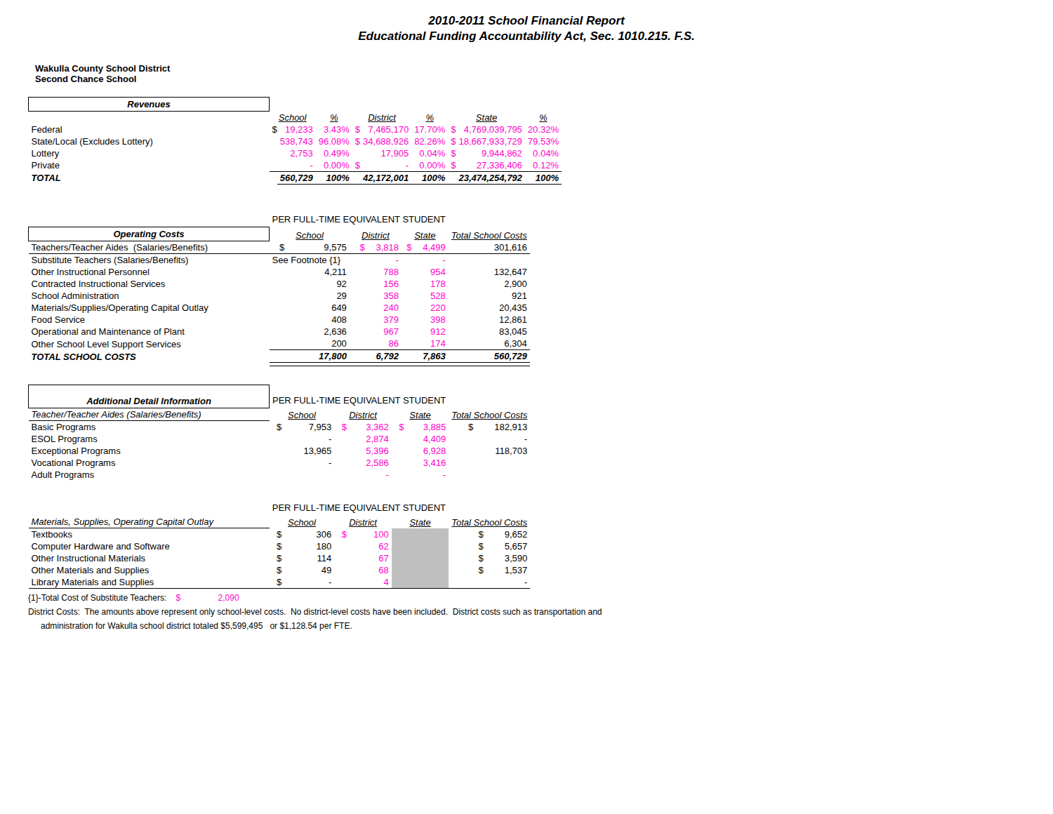2010-2011 School Financial Report
Educational Funding Accountability Act, Sec. 1010.215. F.S.
Wakulla County School District
Second Chance School
| Revenues | |
| | School | % | District | % | State | % |
| Federal | $ | 19,233 | 3.43% | $ | 7,465,170 | 17.70% | $ | 4,769,039,795 | 20.32% |
| State/Local (Excludes Lottery) | | 538,743 | 96.08% | $ | 34,688,926 | 82.26% | $ | 18,667,933,729 | 79.53% |
| Lottery | | 2,753 | 0.49% | | 17,905 | 0.04% | $ | 9,944,862 | 0.04% |
| Private | | - | 0.00% | $ | - | 0.00% | $ | 27,336,406 | 0.12% |
| TOTAL | | 560,729 | 100% | | 42,172,001 | 100% | | 23,474,254,792 | 100% |
| | PER FULL-TIME EQUIVALENT STUDENT | |
| Operating Costs | School | District | State | Total School Costs |
| Teachers/Teacher Aides (Salaries/Benefits) | $ | 9,575 | $ | 3,818 | $ | 4,499 | 301,616 |
| Substitute Teachers (Salaries/Benefits) | See Footnote {1} | - | | - | |
| Other Instructional Personnel | | 4,211 | | 788 | | 954 | 132,647 |
| Contracted Instructional Services | | 92 | | 156 | | 178 | 2,900 |
| School Administration | | 29 | | 358 | | 528 | 921 |
| Materials/Supplies/Operating Capital Outlay | | 649 | | 240 | | 220 | 20,435 |
| Food Service | | 408 | | 379 | | 398 | 12,861 |
| Operational and Maintenance of Plant | | 2,636 | | 967 | | 912 | 83,045 |
| Other School Level Support Services | | 200 | | 86 | | 174 | 6,304 |
| TOTAL SCHOOL COSTS | | 17,800 | | 6,792 | | 7,863 | 560,729 |
| Additional Detail Information | PER FULL-TIME EQUIVALENT STUDENT | |
| Teacher/Teacher Aides (Salaries/Benefits) | School | District | State | Total School Costs |
| Basic Programs | $ | 7,953 | $ | 3,362 | $ | 3,885 | $ 182,913 |
| ESOL Programs | | - | | 2,874 | | 4,409 | - |
| Exceptional Programs | | 13,965 | | 5,396 | | 6,928 | 118,703 |
| Vocational Programs | | - | | 2,586 | | 3,416 | |
| Adult Programs | | | | - | | - | |
| | PER FULL-TIME EQUIVALENT STUDENT | |
| Materials, Supplies, Operating Capital Outlay | School | District | State | Total School Costs |
| Textbooks | $ | 306 | $ | 100 | | $ 9,652 |
| Computer Hardware and Software | $ | 180 | | 62 | | $ 5,657 |
| Other Instructional Materials | $ | 114 | | 67 | | $ 3,590 |
| Other Materials and Supplies | $ | 49 | | 68 | | $ 1,537 |
| Library Materials and Supplies | $ | - | | 4 | | - |
{1}-Total Cost of Substitute Teachers: $ 2,090
District Costs: The amounts above represent only school-level costs. No district-level costs have been included. District costs such as transportation and
administration for Wakulla school district totaled $5,599,495 or $1,128.54 per FTE.